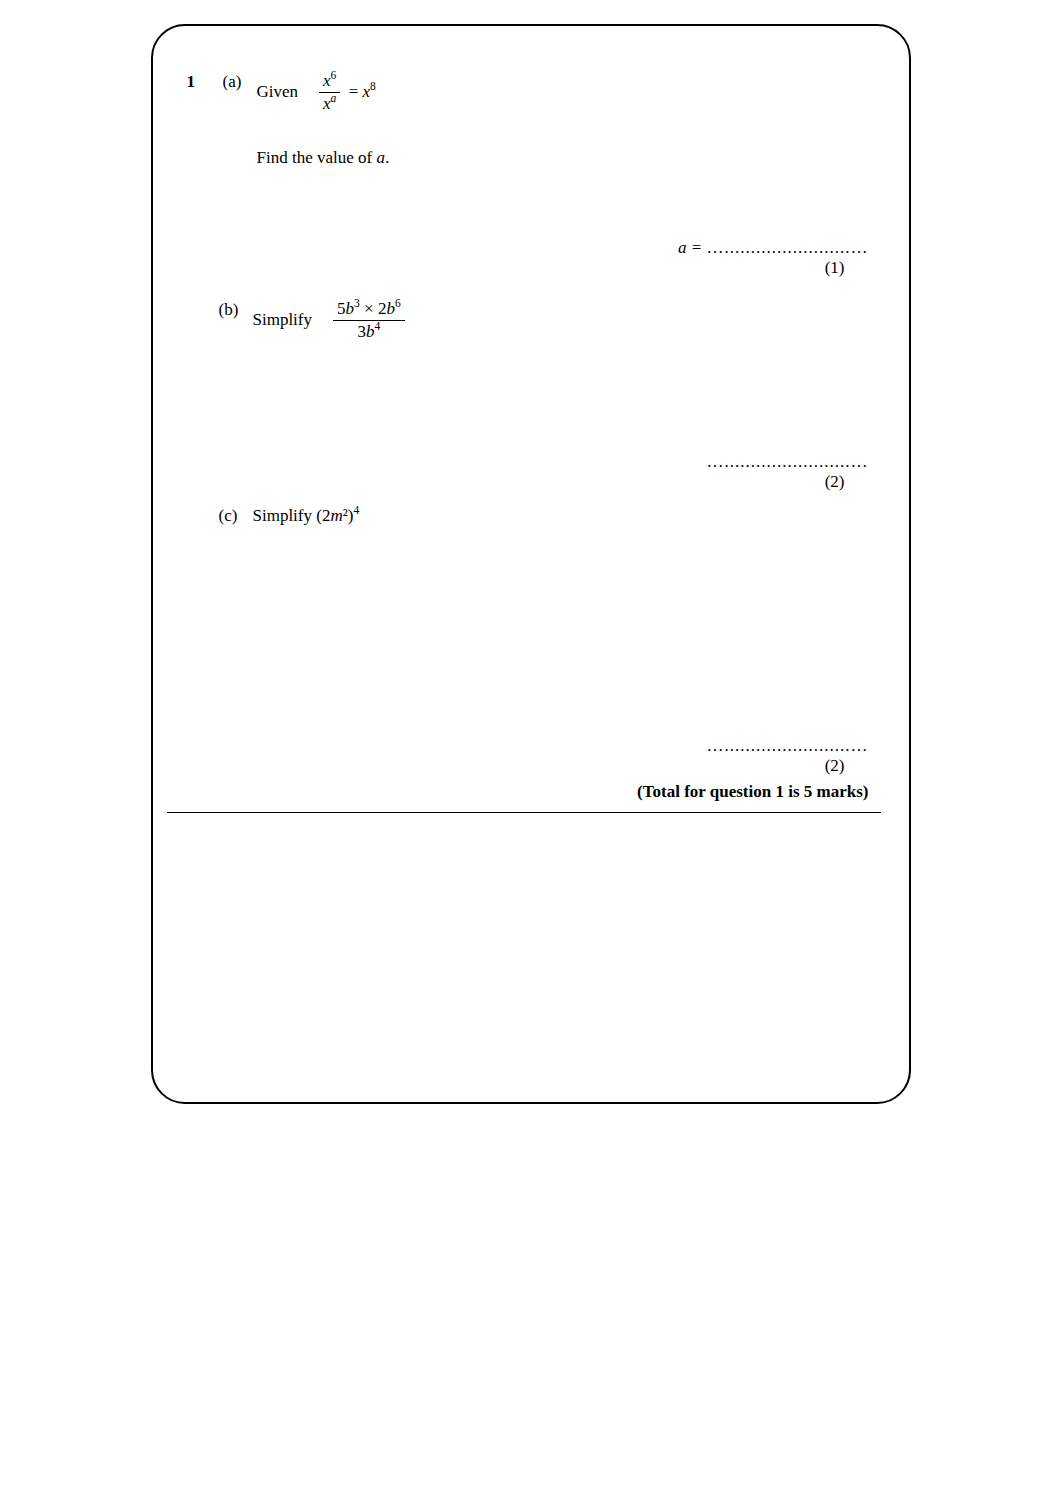1
(a) Given x6 xa = x8
Find the value of a.
a = …........................…
(1)
(b) Simplify 5b3 × 2b6 3b4
…........................…
(2)
(c) Simplify (2m²)4
…........................…
(2)
(Total for question 1 is 5 marks)